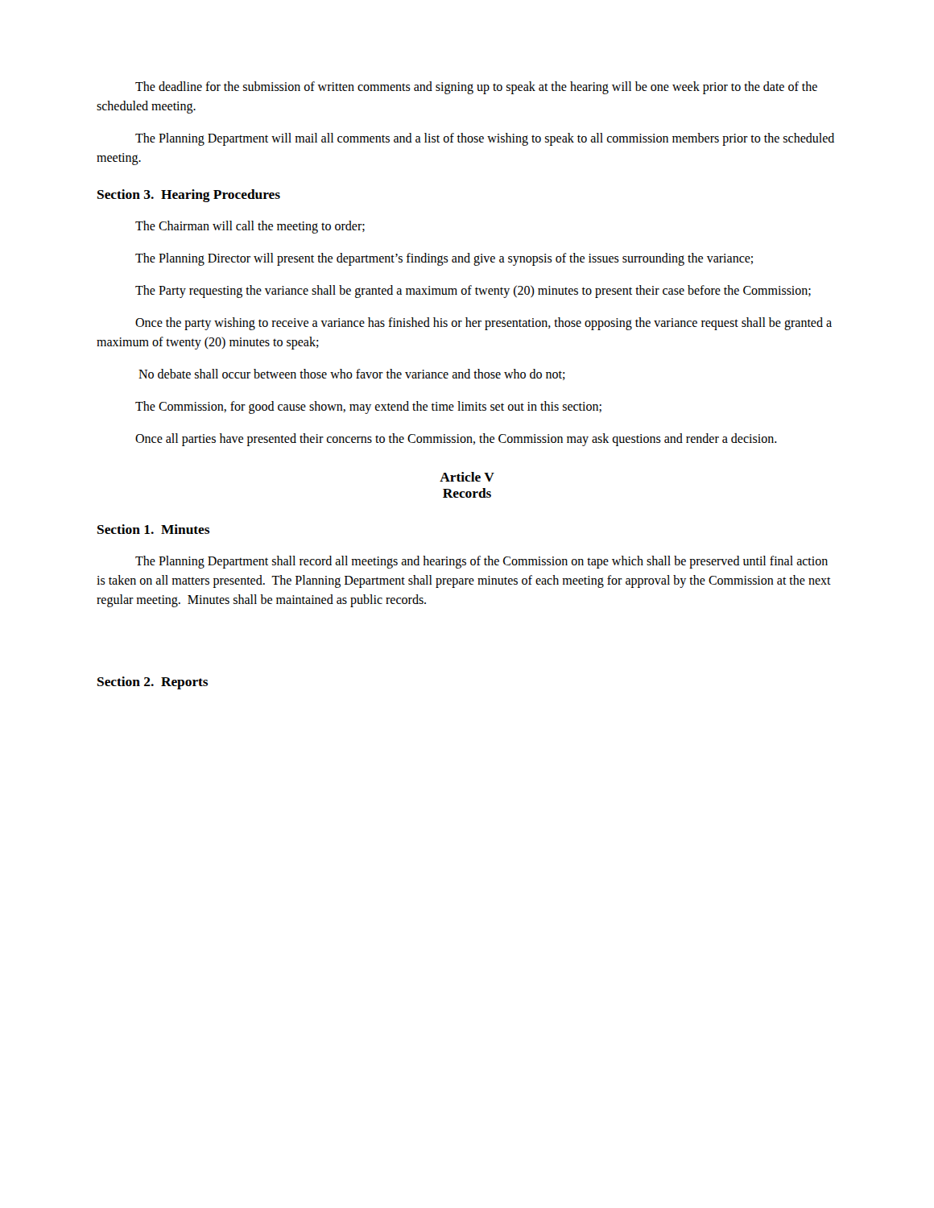The deadline for the submission of written comments and signing up to speak at the hearing will be one week prior to the date of the scheduled meeting.
The Planning Department will mail all comments and a list of those wishing to speak to all commission members prior to the scheduled meeting.
Section 3. Hearing Procedures
The Chairman will call the meeting to order;
The Planning Director will present the department’s findings and give a synopsis of the issues surrounding the variance;
The Party requesting the variance shall be granted a maximum of twenty (20) minutes to present their case before the Commission;
Once the party wishing to receive a variance has finished his or her presentation, those opposing the variance request shall be granted a maximum of twenty (20) minutes to speak;
No debate shall occur between those who favor the variance and those who do not;
The Commission, for good cause shown, may extend the time limits set out in this section;
Once all parties have presented their concerns to the Commission, the Commission may ask questions and render a decision.
Article V Records
Section 1. Minutes
The Planning Department shall record all meetings and hearings of the Commission on tape which shall be preserved until final action is taken on all matters presented. The Planning Department shall prepare minutes of each meeting for approval by the Commission at the next regular meeting. Minutes shall be maintained as public records.
Section 2. Reports